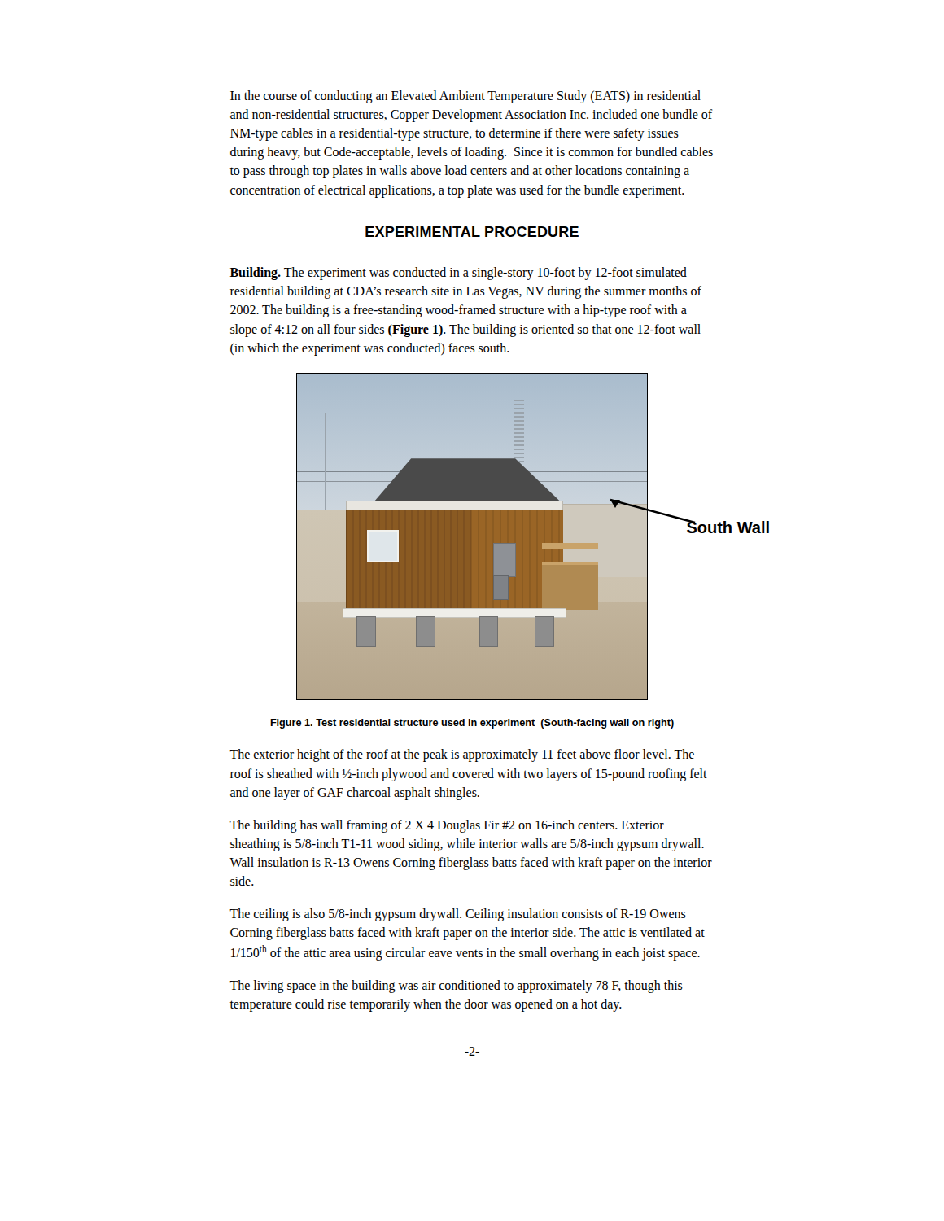In the course of conducting an Elevated Ambient Temperature Study (EATS) in residential and non-residential structures, Copper Development Association Inc. included one bundle of NM-type cables in a residential-type structure, to determine if there were safety issues during heavy, but Code-acceptable, levels of loading. Since it is common for bundled cables to pass through top plates in walls above load centers and at other locations containing a concentration of electrical applications, a top plate was used for the bundle experiment.
EXPERIMENTAL PROCEDURE
Building. The experiment was conducted in a single-story 10-foot by 12-foot simulated residential building at CDA’s research site in Las Vegas, NV during the summer months of 2002. The building is a free-standing wood-framed structure with a hip-type roof with a slope of 4:12 on all four sides (Figure 1). The building is oriented so that one 12-foot wall (in which the experiment was conducted) faces south.
South Wall
Figure 1. Test residential structure used in experiment (South-facing wall on right)
The exterior height of the roof at the peak is approximately 11 feet above floor level. The roof is sheathed with ½-inch plywood and covered with two layers of 15-pound roofing felt and one layer of GAF charcoal asphalt shingles.
The building has wall framing of 2 X 4 Douglas Fir #2 on 16-inch centers. Exterior sheathing is 5/8-inch T1-11 wood siding, while interior walls are 5/8-inch gypsum drywall. Wall insulation is R-13 Owens Corning fiberglass batts faced with kraft paper on the interior side.
The ceiling is also 5/8-inch gypsum drywall. Ceiling insulation consists of R-19 Owens Corning fiberglass batts faced with kraft paper on the interior side. The attic is ventilated at 1/150th of the attic area using circular eave vents in the small overhang in each joist space.
The living space in the building was air conditioned to approximately 78 F, though this temperature could rise temporarily when the door was opened on a hot day.
-2-